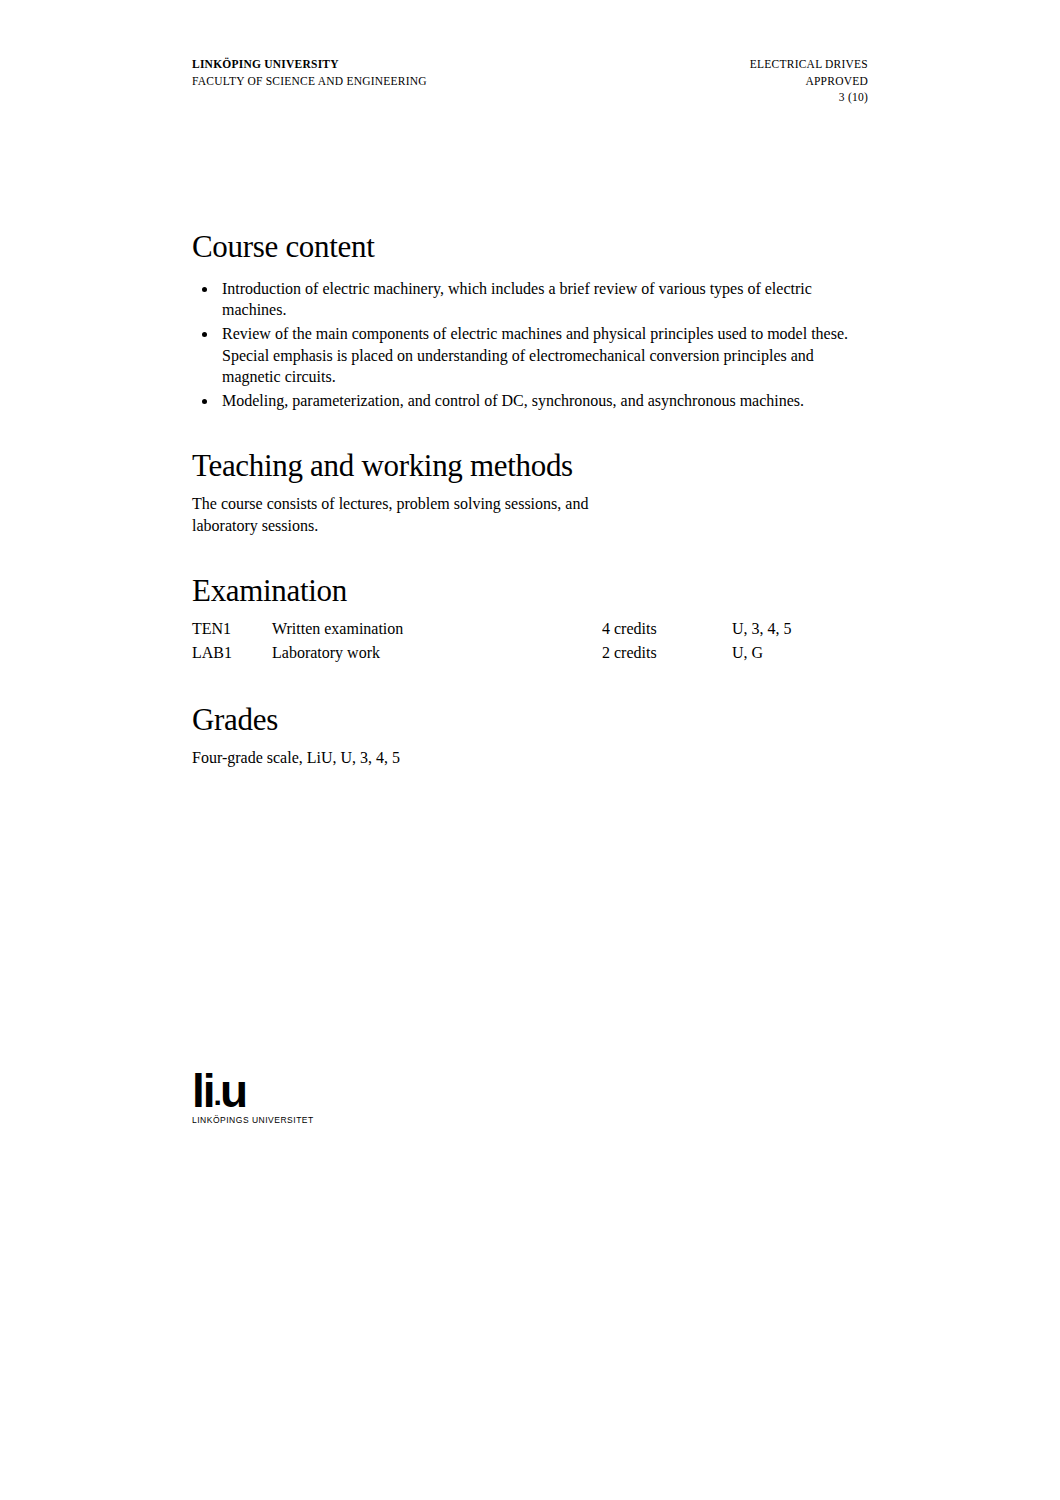Linköping University
Faculty of Science and Engineering
Electrical Drives
Approved
3 (10)
Course content
Introduction of electric machinery, which includes a brief review of various types of electric machines.
Review of the main components of electric machines and physical principles used to model these. Special emphasis is placed on understanding of electromechanical conversion principles and magnetic circuits.
Modeling, parameterization, and control of DC, synchronous, and asynchronous machines.
Teaching and working methods
The course consists of lectures, problem solving sessions, and
laboratory sessions.
Examination
| TEN1 | Written examination | 4 credits | U, 3, 4, 5 |
| LAB1 | Laboratory work | 2 credits | U, G |
Grades
Four-grade scale, LiU, U, 3, 4, 5
li. u
LINKÖPINGS UNIVERSITET